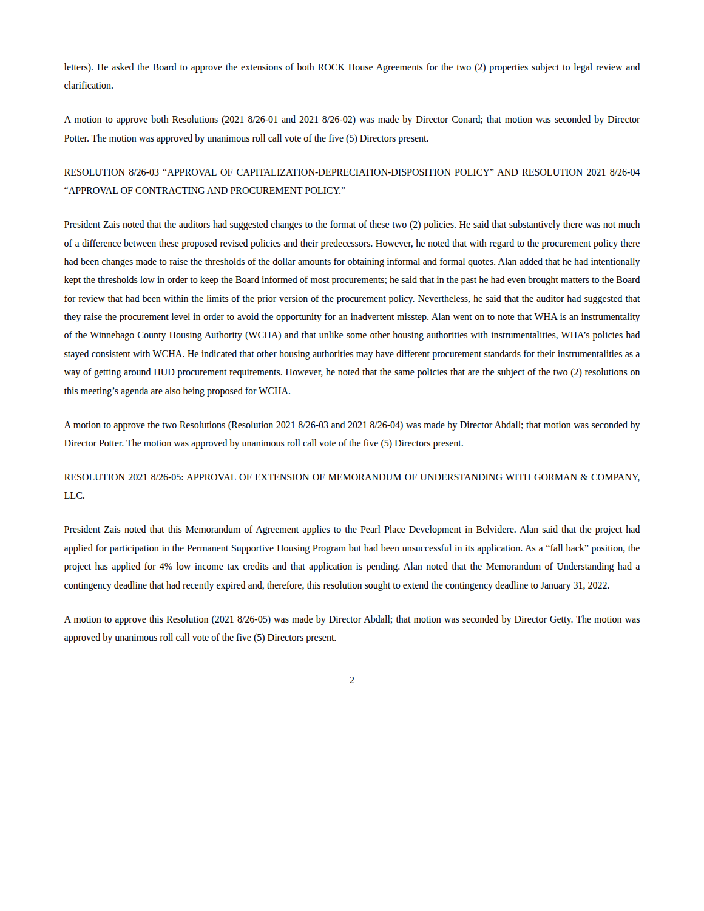letters). He asked the Board to approve the extensions of both ROCK House Agreements for the two (2) properties subject to legal review and clarification.
A motion to approve both Resolutions (2021 8/26-01 and 2021 8/26-02) was made by Director Conard; that motion was seconded by Director Potter. The motion was approved by unanimous roll call vote of the five (5) Directors present.
RESOLUTION 8/26-03 “APPROVAL OF CAPITALIZATION-DEPRECIATION-DISPOSITION POLICY” AND RESOLUTION 2021 8/26-04 “APPROVAL OF CONTRACTING AND PROCUREMENT POLICY.”
President Zais noted that the auditors had suggested changes to the format of these two (2) policies. He said that substantively there was not much of a difference between these proposed revised policies and their predecessors. However, he noted that with regard to the procurement policy there had been changes made to raise the thresholds of the dollar amounts for obtaining informal and formal quotes. Alan added that he had intentionally kept the thresholds low in order to keep the Board informed of most procurements; he said that in the past he had even brought matters to the Board for review that had been within the limits of the prior version of the procurement policy. Nevertheless, he said that the auditor had suggested that they raise the procurement level in order to avoid the opportunity for an inadvertent misstep. Alan went on to note that WHA is an instrumentality of the Winnebago County Housing Authority (WCHA) and that unlike some other housing authorities with instrumentalities, WHA’s policies had stayed consistent with WCHA. He indicated that other housing authorities may have different procurement standards for their instrumentalities as a way of getting around HUD procurement requirements. However, he noted that the same policies that are the subject of the two (2) resolutions on this meeting’s agenda are also being proposed for WCHA.
A motion to approve the two Resolutions (Resolution 2021 8/26-03 and 2021 8/26-04) was made by Director Abdall; that motion was seconded by Director Potter. The motion was approved by unanimous roll call vote of the five (5) Directors present.
RESOLUTION 2021 8/26-05: APPROVAL OF EXTENSION OF MEMORANDUM OF UNDERSTANDING WITH GORMAN & COMPANY, LLC.
President Zais noted that this Memorandum of Agreement applies to the Pearl Place Development in Belvidere. Alan said that the project had applied for participation in the Permanent Supportive Housing Program but had been unsuccessful in its application. As a “fall back” position, the project has applied for 4% low income tax credits and that application is pending. Alan noted that the Memorandum of Understanding had a contingency deadline that had recently expired and, therefore, this resolution sought to extend the contingency deadline to January 31, 2022.
A motion to approve this Resolution (2021 8/26-05) was made by Director Abdall; that motion was seconded by Director Getty. The motion was approved by unanimous roll call vote of the five (5) Directors present.
2